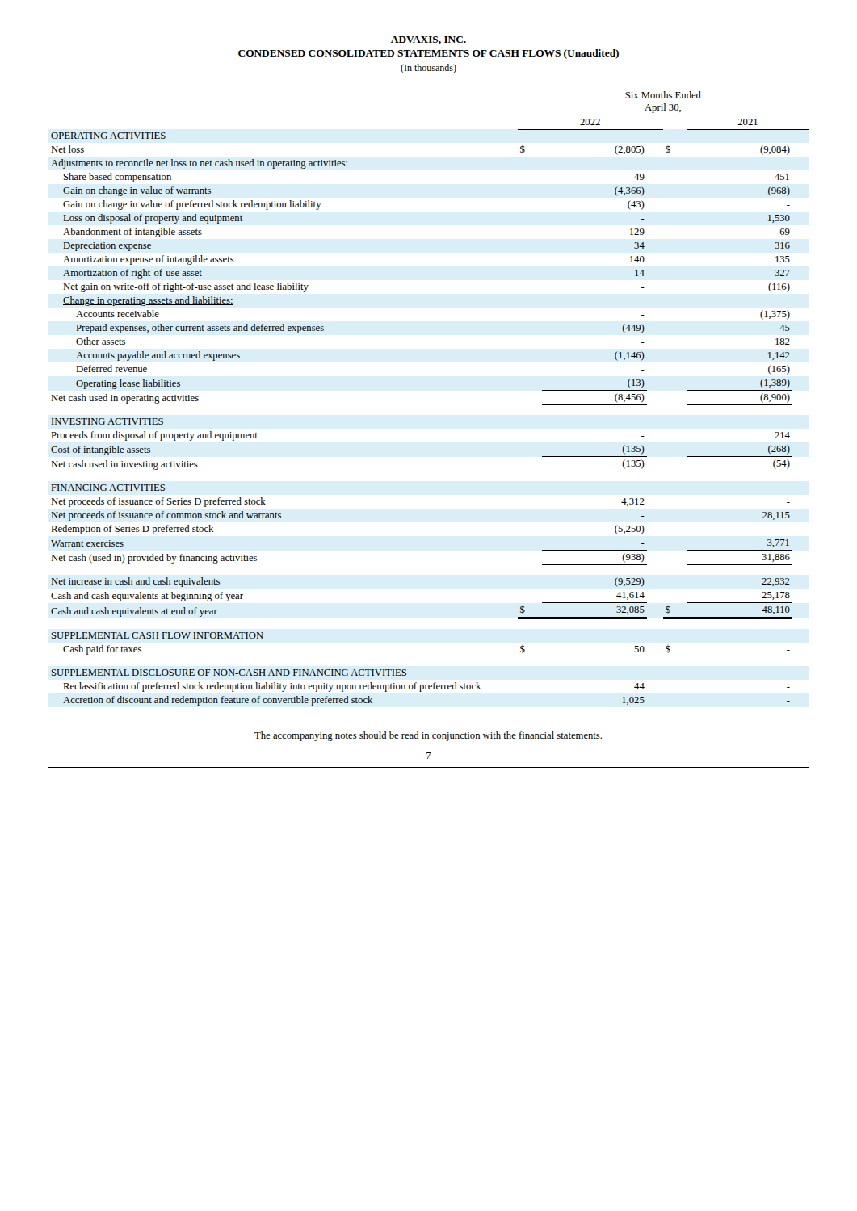ADVAXIS, INC.
CONDENSED CONSOLIDATED STATEMENTS OF CASH FLOWS (Unaudited)
(In thousands)
| | | Six Months Ended April 30, |
| | | 2022 | | 2021 |
| OPERATING ACTIVITIES | | | | | | | |
| Net loss | | $ | (2,805) | | $ | (9,084) | |
| Adjustments to reconcile net loss to net cash used in operating activities: | | | | | | | |
| Share based compensation | | | 49 | | | 451 | |
| Gain on change in value of warrants | | | (4,366) | | | (968) | |
| Gain on change in value of preferred stock redemption liability | | | (43) | | | - | |
| Loss on disposal of property and equipment | | | - | | | 1,530 | |
| Abandonment of intangible assets | | | 129 | | | 69 | |
| Depreciation expense | | | 34 | | | 316 | |
| Amortization expense of intangible assets | | | 140 | | | 135 | |
| Amortization of right-of-use asset | | | 14 | | | 327 | |
| Net gain on write-off of right-of-use asset and lease liability | | | - | | | (116) | |
| Change in operating assets and liabilities: | | | | | | | |
| Accounts receivable | | | - | | | (1,375) | |
| Prepaid expenses, other current assets and deferred expenses | | | (449) | | | 45 | |
| Other assets | | | - | | | 182 | |
| Accounts payable and accrued expenses | | | (1,146) | | | 1,142 | |
| Deferred revenue | | | - | | | (165) | |
| Operating lease liabilities | | | (13) | | | (1,389) | |
| Net cash used in operating activities | | | (8,456) | | | (8,900) | |
| INVESTING ACTIVITIES | | | | | | | |
| Proceeds from disposal of property and equipment | | | - | | | 214 | |
| Cost of intangible assets | | | (135) | | | (268) | |
| Net cash used in investing activities | | | (135) | | | (54) | |
| FINANCING ACTIVITIES | | | | | | | |
| Net proceeds of issuance of Series D preferred stock | | | 4,312 | | | - | |
| Net proceeds of issuance of common stock and warrants | | | - | | | 28,115 | |
| Redemption of Series D preferred stock | | | (5,250) | | | - | |
| Warrant exercises | | | - | | | 3,771 | |
| Net cash (used in) provided by financing activities | | | (938) | | | 31,886 | |
| Net increase in cash and cash equivalents | | | (9,529) | | | 22,932 | |
| Cash and cash equivalents at beginning of year | | | 41,614 | | | 25,178 | |
| Cash and cash equivalents at end of year | | $ | 32,085 | | $ | 48,110 | |
| SUPPLEMENTAL CASH FLOW INFORMATION | | | | | | | |
| Cash paid for taxes | | $ | 50 | | $ | - | |
| SUPPLEMENTAL DISCLOSURE OF NON-CASH AND FINANCING ACTIVITIES | | | | | | | |
| Reclassification of preferred stock redemption liability into equity upon redemption of preferred stock | | | 44 | | | - | |
| Accretion of discount and redemption feature of convertible preferred stock | | | 1,025 | | | - | |
The accompanying notes should be read in conjunction with the financial statements.
7